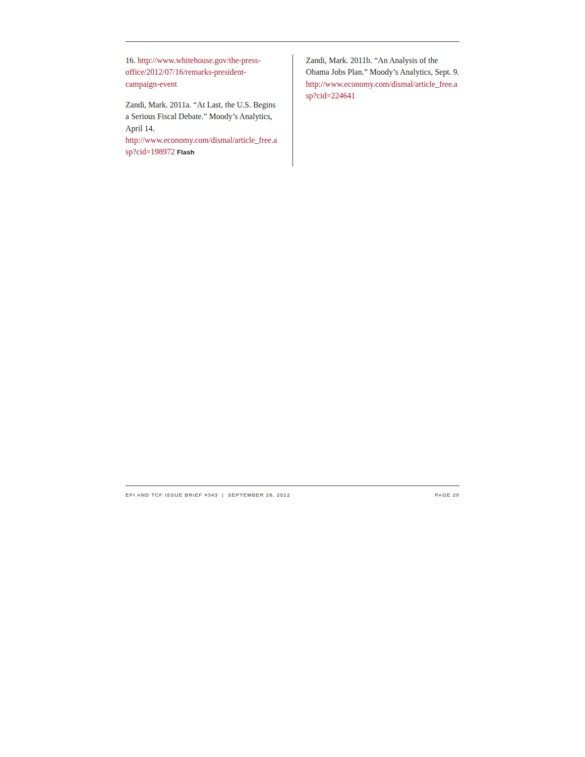16. http://www.whitehouse.gov/the-press-office/2012/07/16/remarks-president-campaign-event
Zandi, Mark. 2011a. “At Last, the U.S. Begins a Serious Fiscal Debate.” Moody’s Analytics, April 14. http://www.economy.com/dismal/article_free.asp?cid=198972 Flash
Zandi, Mark. 2011b. “An Analysis of the Obama Jobs Plan.” Moody’s Analytics, Sept. 9. http://www.economy.com/dismal/article_free.asp?cid=224641
EPI and TCF Issue Brief #343 | September 26, 2012 Page 20